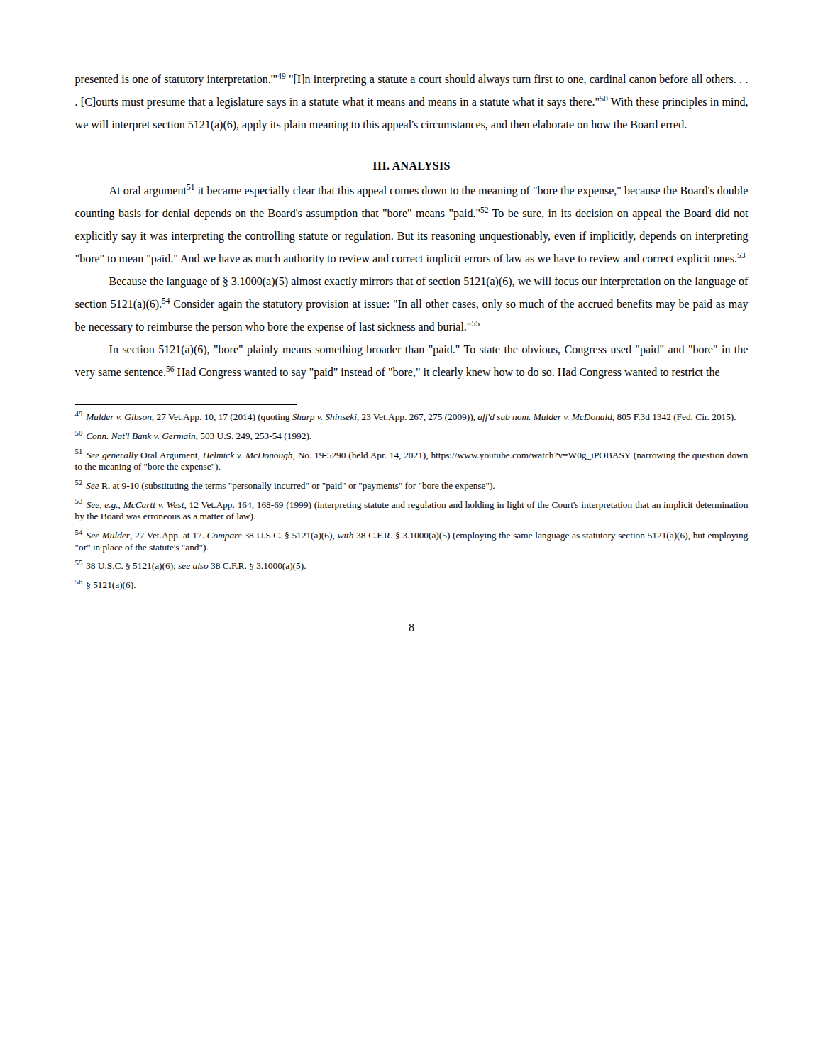presented is one of statutory interpretation.'"49 "[I]n interpreting a statute a court should always turn first to one, cardinal canon before all others. . . . [C]ourts must presume that a legislature says in a statute what it means and means in a statute what it says there."50 With these principles in mind, we will interpret section 5121(a)(6), apply its plain meaning to this appeal's circumstances, and then elaborate on how the Board erred.
III. ANALYSIS
At oral argument51 it became especially clear that this appeal comes down to the meaning of "bore the expense," because the Board's double counting basis for denial depends on the Board's assumption that "bore" means "paid."52 To be sure, in its decision on appeal the Board did not explicitly say it was interpreting the controlling statute or regulation. But its reasoning unquestionably, even if implicitly, depends on interpreting "bore" to mean "paid." And we have as much authority to review and correct implicit errors of law as we have to review and correct explicit ones.53
Because the language of § 3.1000(a)(5) almost exactly mirrors that of section 5121(a)(6), we will focus our interpretation on the language of section 5121(a)(6).54 Consider again the statutory provision at issue: "In all other cases, only so much of the accrued benefits may be paid as may be necessary to reimburse the person who bore the expense of last sickness and burial."55
In section 5121(a)(6), "bore" plainly means something broader than "paid." To state the obvious, Congress used "paid" and "bore" in the very same sentence.56 Had Congress wanted to say "paid" instead of "bore," it clearly knew how to do so. Had Congress wanted to restrict the
49 Mulder v. Gibson, 27 Vet.App. 10, 17 (2014) (quoting Sharp v. Shinseki, 23 Vet.App. 267, 275 (2009)), aff'd sub nom. Mulder v. McDonald, 805 F.3d 1342 (Fed. Cir. 2015).
50 Conn. Nat'l Bank v. Germain, 503 U.S. 249, 253-54 (1992).
51 See generally Oral Argument, Helmick v. McDonough, No. 19-5290 (held Apr. 14, 2021), https://www.youtube.com/watch?v=W0g_iPOBASY (narrowing the question down to the meaning of "bore the expense").
52 See R. at 9-10 (substituting the terms "personally incurred" or "paid" or "payments" for "bore the expense").
53 See, e.g., McCartt v. West, 12 Vet.App. 164, 168-69 (1999) (interpreting statute and regulation and holding in light of the Court's interpretation that an implicit determination by the Board was erroneous as a matter of law).
54 See Mulder, 27 Vet.App. at 17. Compare 38 U.S.C. § 5121(a)(6), with 38 C.F.R. § 3.1000(a)(5) (employing the same language as statutory section 5121(a)(6), but employing "or" in place of the statute's "and").
55 38 U.S.C. § 5121(a)(6); see also 38 C.F.R. § 3.1000(a)(5).
56 § 5121(a)(6).
8